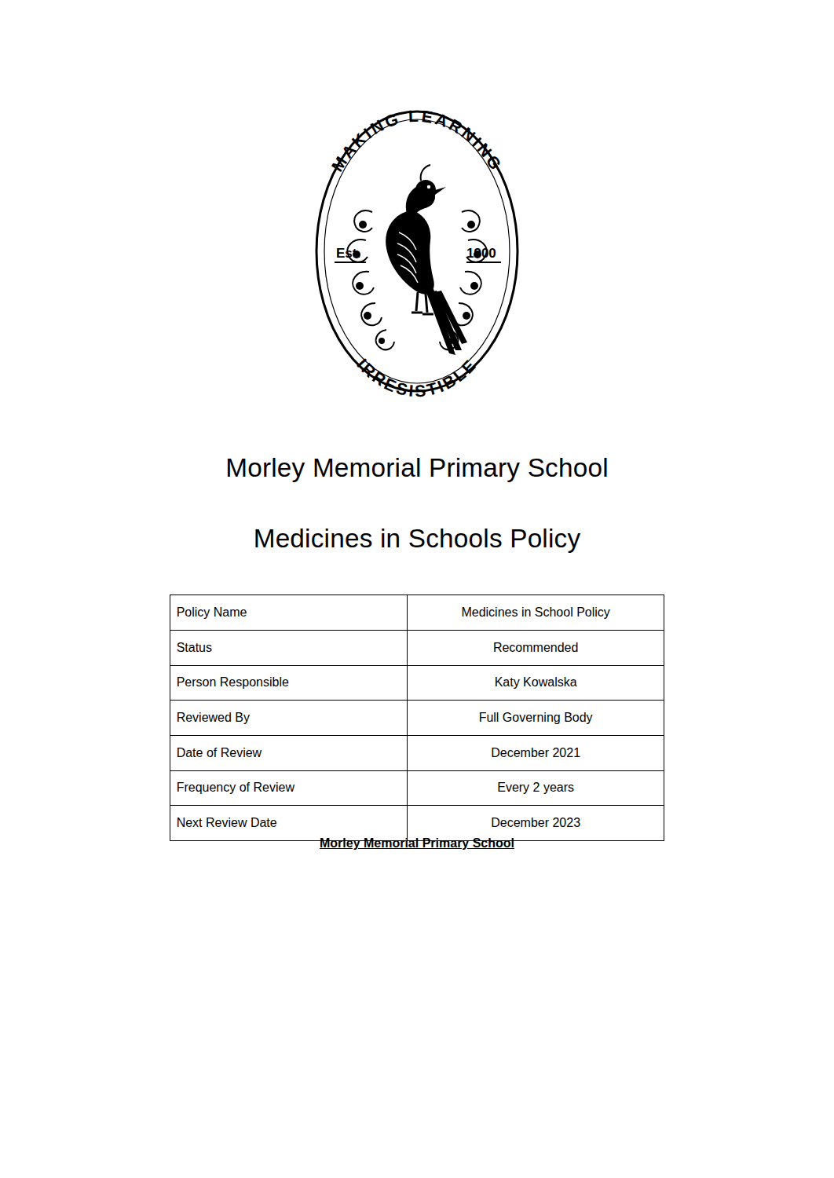Morley Memorial Primary School crest MAKING LEARNING IRRESISTIBLE Est. 1900
Morley Memorial Primary School
Medicines in Schools Policy
| Policy Name | Medicines in School Policy |
| Status | Recommended |
| Person Responsible | Katy Kowalska |
| Reviewed By | Full Governing Body |
| Date of Review | December 2021 |
| Frequency of Review | Every 2 years |
| Next Review Date | December 2023 |
Morley Memorial Primary School